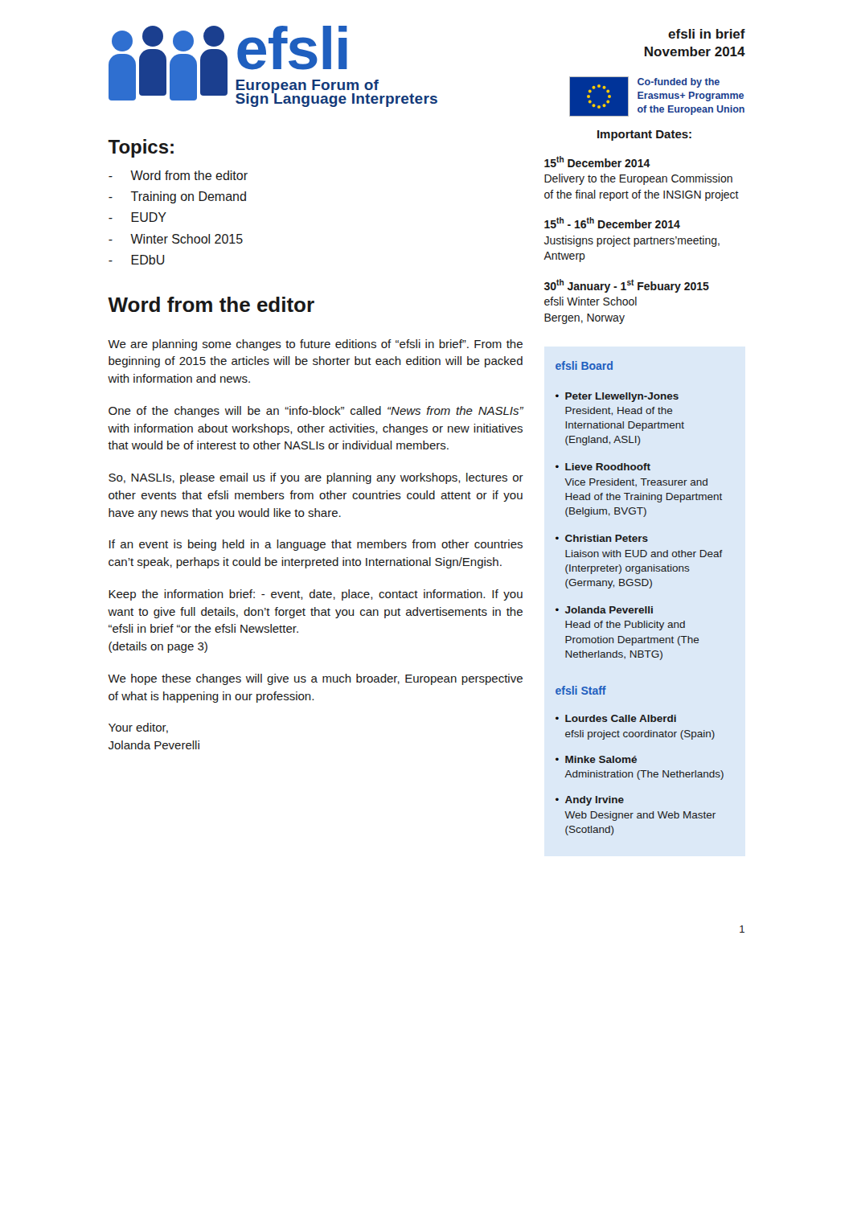efsli
European Forum of Sign Language Interpreters
efsli in brief
November 2014
Co-funded by the
Erasmus+ Programme
of the European Union
Topics:
-Word from the editor
-Training on Demand
-EUDY
-Winter School 2015
-EDbU
Word from the editor
We are planning some changes to future editions of “efsli in brief”. From the beginning of 2015 the articles will be shorter but each edition will be packed with information and news.
One of the changes will be an “info-block” called “News from the NASLIs” with information about workshops, other activities, changes or new initiatives that would be of interest to other NASLIs or individual members.
So, NASLIs, please email us if you are planning any workshops, lectures or other events that efsli members from other countries could attent or if you have any news that you would like to share.
If an event is being held in a language that members from other countries can’t speak, perhaps it could be interpreted into International Sign/Engish.
Keep the information brief: - event, date, place, contact information. If you want to give full details, don’t forget that you can put advertisements in the “efsli in brief “or the efsli Newsletter.
(details on page 3)
We hope these changes will give us a much broader, European perspective of what is happening in our profession.
Your editor,
Jolanda Peverelli
Important Dates:
15th December 2014 Delivery to the European Commission of the final report of the INSIGN project
15th - 16th December 2014 Justisigns project partners’meeting, Antwerp
30th January - 1st Febuary 2015 efsli Winter School
Bergen, Norway
efsli Board
Peter Llewellyn-Jones President, Head of the International Department (England, ASLI)
Lieve Roodhooft Vice President, Treasurer and Head of the Training Department (Belgium, BVGT)
Christian Peters Liaison with EUD and other Deaf (Interpreter) organisations (Germany, BGSD)
Jolanda Peverelli Head of the Publicity and Promotion Department (The Netherlands, NBTG)
efsli Staff
Lourdes Calle Alberdi efsli project coordinator (Spain)
Minke Salomé Administration (The Netherlands)
Andy Irvine Web Designer and Web Master (Scotland)
1